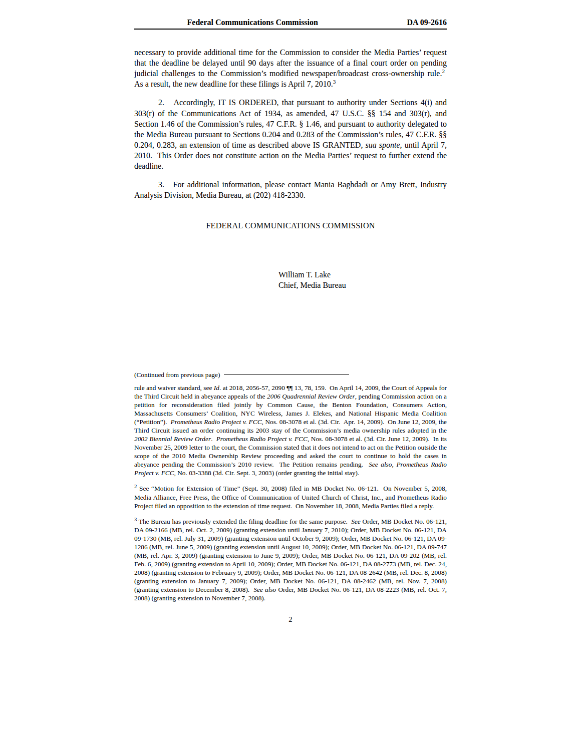Federal Communications Commission DA 09-2616
necessary to provide additional time for the Commission to consider the Media Parties’ request that the deadline be delayed until 90 days after the issuance of a final court order on pending judicial challenges to the Commission’s modified newspaper/broadcast cross-ownership rule.2 As a result, the new deadline for these filings is April 7, 2010.3
2. Accordingly, IT IS ORDERED, that pursuant to authority under Sections 4(i) and 303(r) of the Communications Act of 1934, as amended, 47 U.S.C. §§ 154 and 303(r), and Section 1.46 of the Commission’s rules, 47 C.F.R. § 1.46, and pursuant to authority delegated to the Media Bureau pursuant to Sections 0.204 and 0.283 of the Commission’s rules, 47 C.F.R. §§ 0.204, 0.283, an extension of time as described above IS GRANTED, sua sponte, until April 7, 2010. This Order does not constitute action on the Media Parties’ request to further extend the deadline.
3. For additional information, please contact Mania Baghdadi or Amy Brett, Industry Analysis Division, Media Bureau, at (202) 418-2330.
FEDERAL COMMUNICATIONS COMMISSION
William T. Lake
Chief, Media Bureau
(Continued from previous page)
rule and waiver standard, see Id. at 2018, 2056-57, 2090 ¶¶ 13, 78, 159. On April 14, 2009, the Court of Appeals for the Third Circuit held in abeyance appeals of the 2006 Quadrennial Review Order, pending Commission action on a petition for reconsideration filed jointly by Common Cause, the Benton Foundation, Consumers Action, Massachusetts Consumers’ Coalition, NYC Wireless, James J. Elekes, and National Hispanic Media Coalition (“Petition”). Prometheus Radio Project v. FCC, Nos. 08-3078 et al. (3d. Cir. Apr. 14, 2009). On June 12, 2009, the Third Circuit issued an order continuing its 2003 stay of the Commission’s media ownership rules adopted in the 2002 Biennial Review Order. Prometheus Radio Project v. FCC, Nos. 08-3078 et al. (3d. Cir. June 12, 2009). In its November 25, 2009 letter to the court, the Commission stated that it does not intend to act on the Petition outside the scope of the 2010 Media Ownership Review proceeding and asked the court to continue to hold the cases in abeyance pending the Commission’s 2010 review. The Petition remains pending. See also, Prometheus Radio Project v. FCC, No. 03-3388 (3d. Cir. Sept. 3, 2003) (order granting the initial stay).
2 See “Motion for Extension of Time” (Sept. 30, 2008) filed in MB Docket No. 06-121. On November 5, 2008, Media Alliance, Free Press, the Office of Communication of United Church of Christ, Inc., and Prometheus Radio Project filed an opposition to the extension of time request. On November 18, 2008, Media Parties filed a reply.
3 The Bureau has previously extended the filing deadline for the same purpose. See Order, MB Docket No. 06-121, DA 09-2166 (MB, rel. Oct. 2, 2009) (granting extension until January 7, 2010); Order, MB Docket No. 06-121, DA 09-1730 (MB, rel. July 31, 2009) (granting extension until October 9, 2009); Order, MB Docket No. 06-121, DA 09-1286 (MB, rel. June 5, 2009) (granting extension until August 10, 2009); Order, MB Docket No. 06-121, DA 09-747 (MB, rel. Apr. 3, 2009) (granting extension to June 9, 2009); Order, MB Docket No. 06-121, DA 09-202 (MB, rel. Feb. 6, 2009) (granting extension to April 10, 2009); Order, MB Docket No. 06-121, DA 08-2773 (MB, rel. Dec. 24, 2008) (granting extension to February 9, 2009); Order, MB Docket No. 06-121, DA 08-2642 (MB, rel. Dec. 8, 2008) (granting extension to January 7, 2009); Order, MB Docket No. 06-121, DA 08-2462 (MB, rel. Nov. 7, 2008) (granting extension to December 8, 2008). See also Order, MB Docket No. 06-121, DA 08-2223 (MB, rel. Oct. 7, 2008) (granting extension to November 7, 2008).
2